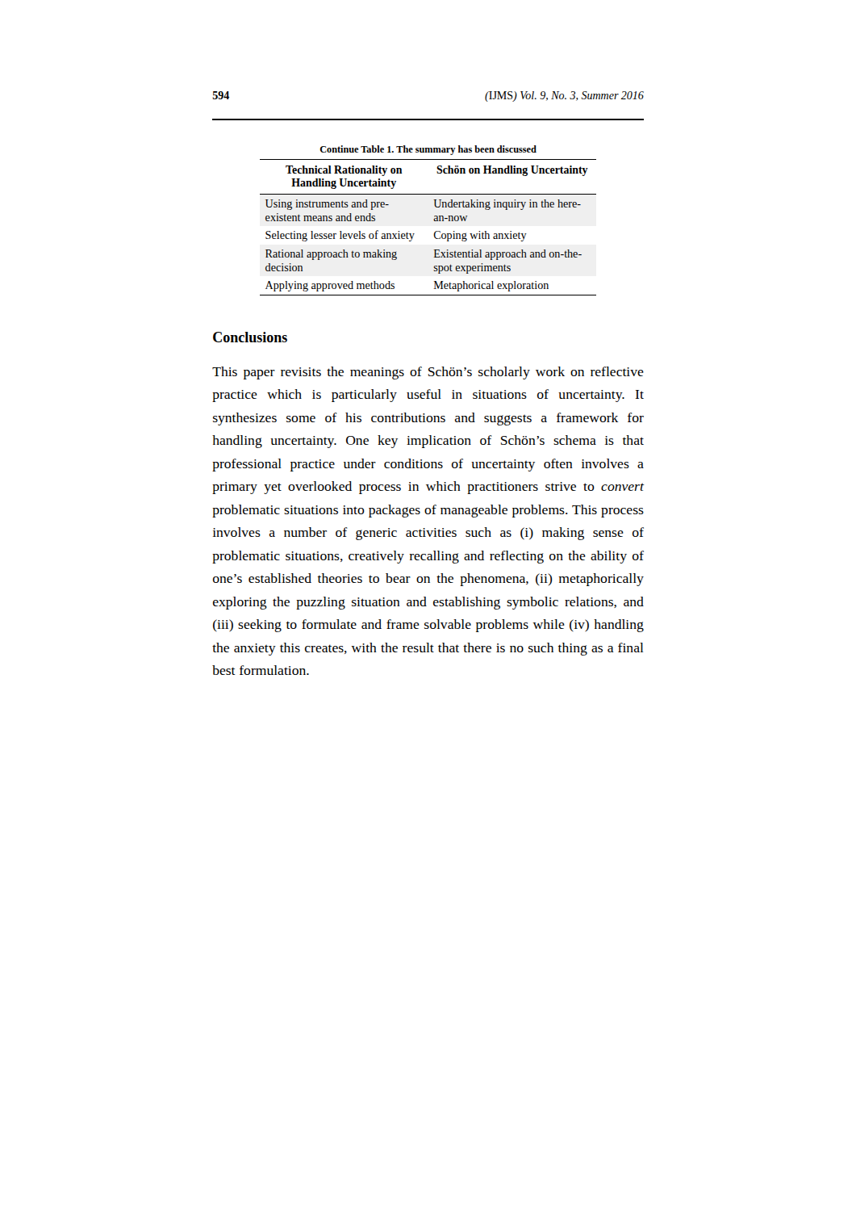594 (IJMS) Vol. 9, No. 3, Summer 2016
Continue Table 1. The summary has been discussed
| Technical Rationality on Handling Uncertainty | Schön on Handling Uncertainty |
| --- | --- |
| Using instruments and pre-existent means and ends | Undertaking inquiry in the here-an-now |
| Selecting lesser levels of anxiety | Coping with anxiety |
| Rational approach to making decision | Existential approach and on-the-spot experiments |
| Applying approved methods | Metaphorical exploration |
Conclusions
This paper revisits the meanings of Schön’s scholarly work on reflective practice which is particularly useful in situations of uncertainty. It synthesizes some of his contributions and suggests a framework for handling uncertainty. One key implication of Schön’s schema is that professional practice under conditions of uncertainty often involves a primary yet overlooked process in which practitioners strive to convert problematic situations into packages of manageable problems. This process involves a number of generic activities such as (i) making sense of problematic situations, creatively recalling and reflecting on the ability of one’s established theories to bear on the phenomena, (ii) metaphorically exploring the puzzling situation and establishing symbolic relations, and (iii) seeking to formulate and frame solvable problems while (iv) handling the anxiety this creates, with the result that there is no such thing as a final best formulation.